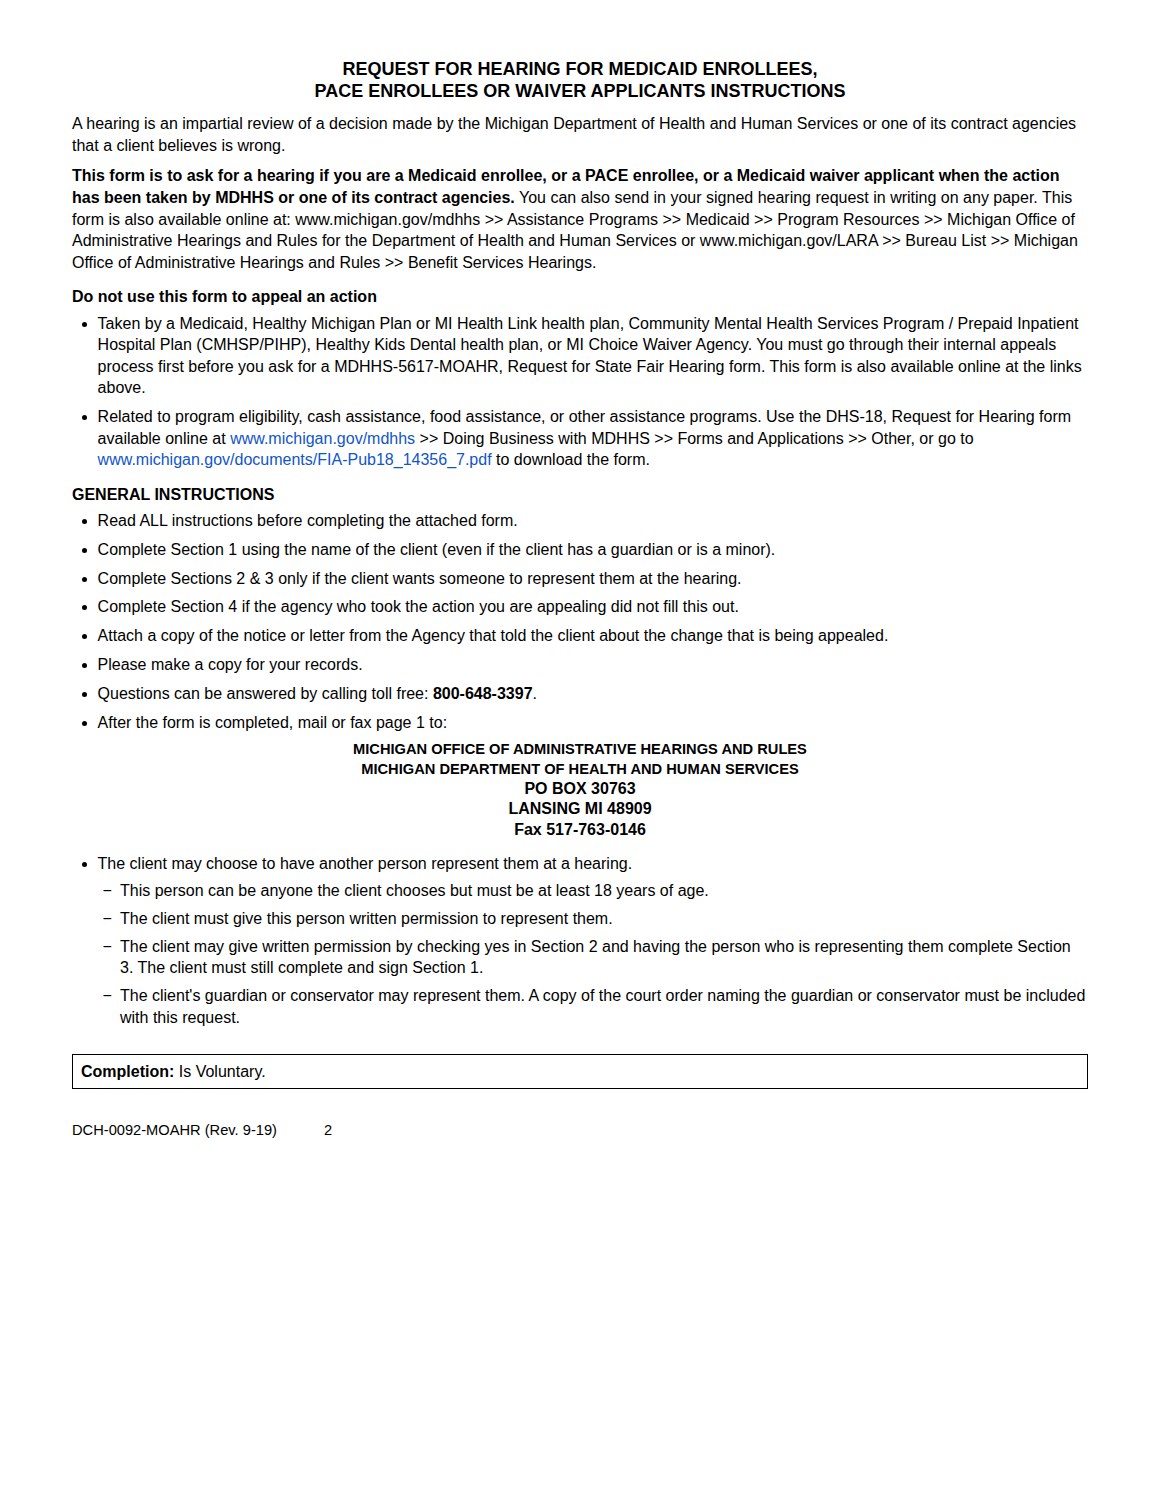REQUEST FOR HEARING FOR MEDICAID ENROLLEES,
PACE ENROLLEES OR WAIVER APPLICANTS INSTRUCTIONS
A hearing is an impartial review of a decision made by the Michigan Department of Health and Human Services or one of its contract agencies that a client believes is wrong.
This form is to ask for a hearing if you are a Medicaid enrollee, or a PACE enrollee, or a Medicaid waiver applicant when the action has been taken by MDHHS or one of its contract agencies. You can also send in your signed hearing request in writing on any paper. This form is also available online at: www.michigan.gov/mdhhs >> Assistance Programs >> Medicaid >> Program Resources >> Michigan Office of Administrative Hearings and Rules for the Department of Health and Human Services or www.michigan.gov/LARA >> Bureau List >> Michigan Office of Administrative Hearings and Rules >> Benefit Services Hearings.
Do not use this form to appeal an action
Taken by a Medicaid, Healthy Michigan Plan or MI Health Link health plan, Community Mental Health Services Program / Prepaid Inpatient Hospital Plan (CMHSP/PIHP), Healthy Kids Dental health plan, or MI Choice Waiver Agency. You must go through their internal appeals process first before you ask for a MDHHS-5617-MOAHR, Request for State Fair Hearing form. This form is also available online at the links above.
Related to program eligibility, cash assistance, food assistance, or other assistance programs. Use the DHS-18, Request for Hearing form available online at www.michigan.gov/mdhhs >> Doing Business with MDHHS >> Forms and Applications >> Other, or go to www.michigan.gov/documents/FIA-Pub18_14356_7.pdf to download the form.
GENERAL INSTRUCTIONS
Read ALL instructions before completing the attached form.
Complete Section 1 using the name of the client (even if the client has a guardian or is a minor).
Complete Sections 2 & 3 only if the client wants someone to represent them at the hearing.
Complete Section 4 if the agency who took the action you are appealing did not fill this out.
Attach a copy of the notice or letter from the Agency that told the client about the change that is being appealed.
Please make a copy for your records.
Questions can be answered by calling toll free: 800-648-3397.
After the form is completed, mail or fax page 1 to:
MICHIGAN OFFICE OF ADMINISTRATIVE HEARINGS AND RULES
MICHIGAN DEPARTMENT OF HEALTH AND HUMAN SERVICES
PO BOX 30763
LANSING MI 48909
Fax 517-763-0146
The client may choose to have another person represent them at a hearing.
This person can be anyone the client chooses but must be at least 18 years of age.
The client must give this person written permission to represent them.
The client may give written permission by checking yes in Section 2 and having the person who is representing them complete Section 3. The client must still complete and sign Section 1.
The client's guardian or conservator may represent them. A copy of the court order naming the guardian or conservator must be included with this request.
Completion: Is Voluntary.
DCH-0092-MOAHR (Rev. 9-19)2